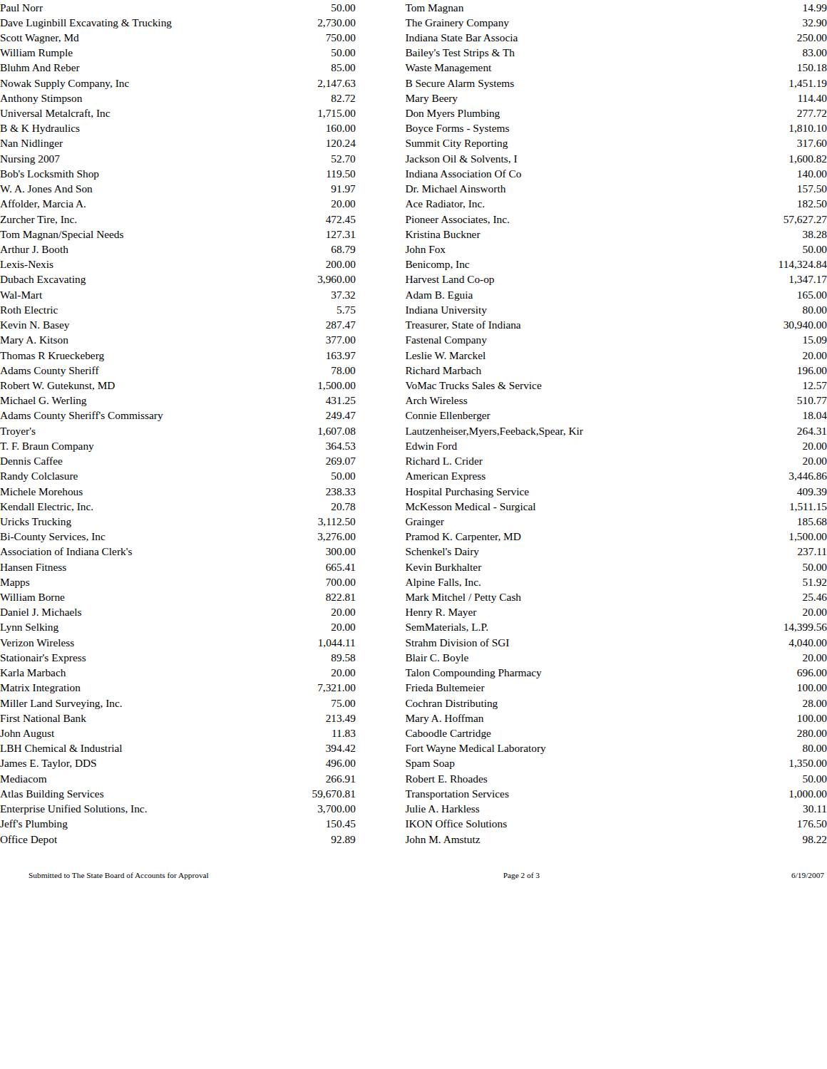| Paul Norr | 50.00 | | Tom Magnan | 14.99 |
| Dave Luginbill Excavating & Trucking | 2,730.00 | | The Grainery Company | 32.90 |
| Scott Wagner, Md | 750.00 | | Indiana State Bar Associa | 250.00 |
| William Rumple | 50.00 | | Bailey's Test Strips & Th | 83.00 |
| Bluhm And Reber | 85.00 | | Waste Management | 150.18 |
| Nowak Supply Company, Inc | 2,147.63 | | B Secure Alarm Systems | 1,451.19 |
| Anthony Stimpson | 82.72 | | Mary Beery | 114.40 |
| Universal Metalcraft, Inc | 1,715.00 | | Don Myers Plumbing | 277.72 |
| B & K Hydraulics | 160.00 | | Boyce Forms - Systems | 1,810.10 |
| Nan Nidlinger | 120.24 | | Summit City Reporting | 317.60 |
| Nursing 2007 | 52.70 | | Jackson Oil & Solvents, I | 1,600.82 |
| Bob's Locksmith Shop | 119.50 | | Indiana Association Of Co | 140.00 |
| W. A. Jones And Son | 91.97 | | Dr. Michael Ainsworth | 157.50 |
| Affolder, Marcia A. | 20.00 | | Ace Radiator, Inc. | 182.50 |
| Zurcher Tire, Inc. | 472.45 | | Pioneer Associates, Inc. | 57,627.27 |
| Tom Magnan/Special Needs | 127.31 | | Kristina Buckner | 38.28 |
| Arthur J. Booth | 68.79 | | John Fox | 50.00 |
| Lexis-Nexis | 200.00 | | Benicomp, Inc | 114,324.84 |
| Dubach Excavating | 3,960.00 | | Harvest Land Co-op | 1,347.17 |
| Wal-Mart | 37.32 | | Adam B. Eguia | 165.00 |
| Roth Electric | 5.75 | | Indiana University | 80.00 |
| Kevin N. Basey | 287.47 | | Treasurer, State of Indiana | 30,940.00 |
| Mary A. Kitson | 377.00 | | Fastenal Company | 15.09 |
| Thomas R Krueckeberg | 163.97 | | Leslie W. Marckel | 20.00 |
| Adams County Sheriff | 78.00 | | Richard Marbach | 196.00 |
| Robert W. Gutekunst, MD | 1,500.00 | | VoMac Trucks Sales & Service | 12.57 |
| Michael G. Werling | 431.25 | | Arch Wireless | 510.77 |
| Adams County Sheriff's Commissary | 249.47 | | Connie Ellenberger | 18.04 |
| Troyer's | 1,607.08 | | Lautzenheiser,Myers,Feeback,Spear, Kir | 264.31 |
| T. F. Braun Company | 364.53 | | Edwin Ford | 20.00 |
| Dennis Caffee | 269.07 | | Richard L. Crider | 20.00 |
| Randy Colclasure | 50.00 | | American Express | 3,446.86 |
| Michele Morehous | 238.33 | | Hospital Purchasing Service | 409.39 |
| Kendall Electric, Inc. | 20.78 | | McKesson Medical - Surgical | 1,511.15 |
| Uricks Trucking | 3,112.50 | | Grainger | 185.68 |
| Bi-County Services, Inc | 3,276.00 | | Pramod K. Carpenter, MD | 1,500.00 |
| Association of Indiana Clerk's | 300.00 | | Schenkel's Dairy | 237.11 |
| Hansen Fitness | 665.41 | | Kevin Burkhalter | 50.00 |
| Mapps | 700.00 | | Alpine Falls, Inc. | 51.92 |
| William Borne | 822.81 | | Mark Mitchel / Petty Cash | 25.46 |
| Daniel J. Michaels | 20.00 | | Henry R. Mayer | 20.00 |
| Lynn Selking | 20.00 | | SemMaterials, L.P. | 14,399.56 |
| Verizon Wireless | 1,044.11 | | Strahm Division of SGI | 4,040.00 |
| Stationair's Express | 89.58 | | Blair C. Boyle | 20.00 |
| Karla Marbach | 20.00 | | Talon Compounding Pharmacy | 696.00 |
| Matrix Integration | 7,321.00 | | Frieda Bultemeier | 100.00 |
| Miller Land Surveying, Inc. | 75.00 | | Cochran Distributing | 28.00 |
| First National Bank | 213.49 | | Mary A. Hoffman | 100.00 |
| John August | 11.83 | | Caboodle Cartridge | 280.00 |
| LBH Chemical & Industrial | 394.42 | | Fort Wayne Medical Laboratory | 80.00 |
| James E. Taylor, DDS | 496.00 | | Spam Soap | 1,350.00 |
| Mediacom | 266.91 | | Robert E. Rhoades | 50.00 |
| Atlas Building Services | 59,670.81 | | Transportation Services | 1,000.00 |
| Enterprise Unified Solutions, Inc. | 3,700.00 | | Julie A. Harkless | 30.11 |
| Jeff's Plumbing | 150.45 | | IKON Office Solutions | 176.50 |
| Office Depot | 92.89 | | John M. Amstutz | 98.22 |
Submitted to The State Board of Accounts for Approval Page 2 of 3 6/19/2007